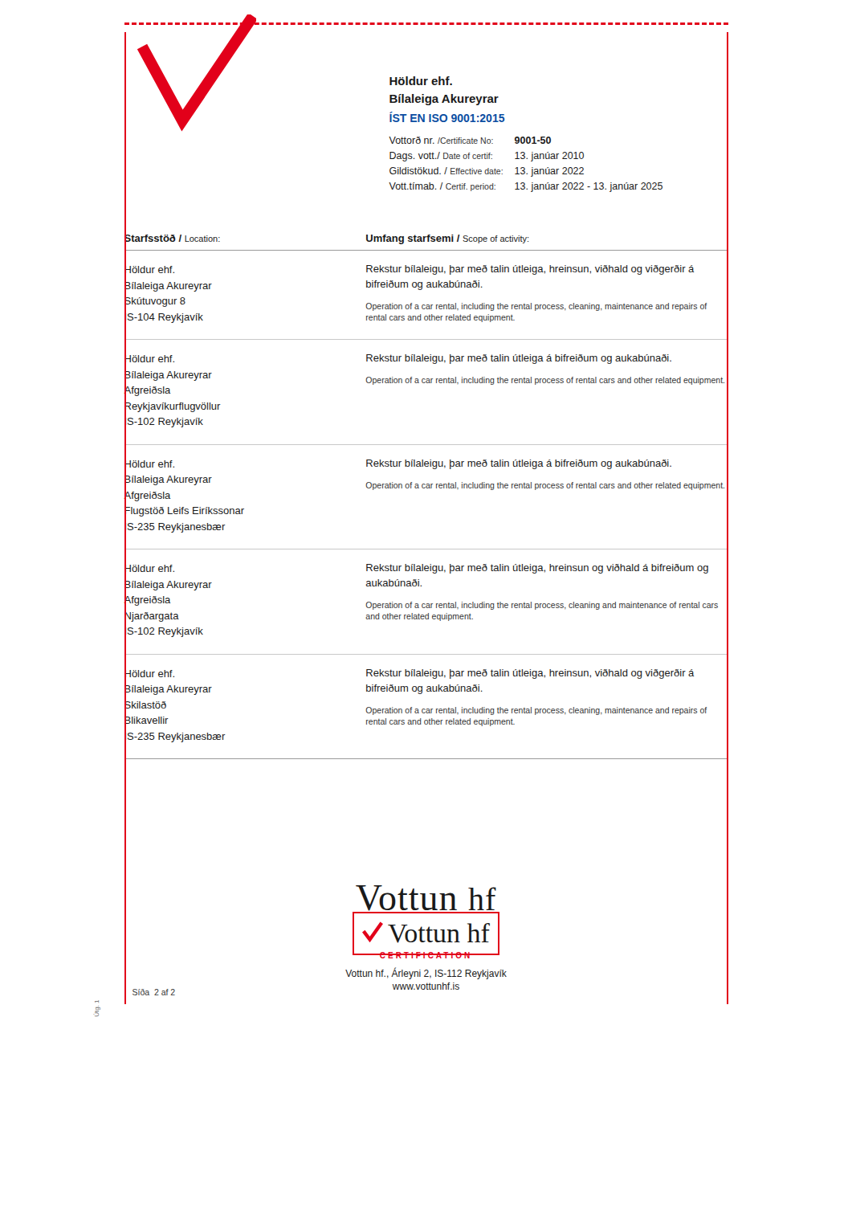Höldur ehf.
Bílaleiga Akureyrar
ÍST EN ISO 9001:2015
| Vottorð nr. /Certificate No: | 9001-50 |
| Dags. vott./ Date of certif: | 13. janúar 2010 |
| Gildistökud. / Effective date: | 13. janúar 2022 |
| Vott.tímab. / Certif. period: | 13. janúar 2022 - 13. janúar 2025 |
| Starfsstöð / Location: | Umfang starfsemi / Scope of activity: |
| --- | --- |
| Höldur ehf. Bílaleiga Akureyrar Skútuvogur 8 IS-104 Reykjavík | Rekstur bílaleigu, þar með talin útleiga, hreinsun, viðhald og viðgerðir á bifreiðum og aukabúnaði. Operation of a car rental, including the rental process, cleaning, maintenance and repairs of rental cars and other related equipment. |
| Höldur ehf. Bílaleiga Akureyrar Afgreiðsla Reykjavíkurflugvöllur IS-102 Reykjavík | Rekstur bílaleigu, þar með talin útleiga á bifreiðum og aukabúnaði. Operation of a car rental, including the rental process of rental cars and other related equipment. |
| Höldur ehf. Bílaleiga Akureyrar Afgreiðsla Flugstöð Leifs Eiríkssonar IS-235 Reykjanesbær | Rekstur bílaleigu, þar með talin útleiga á bifreiðum og aukabúnaði. Operation of a car rental, including the rental process of rental cars and other related equipment. |
| Höldur ehf. Bílaleiga Akureyrar Afgreiðsla Njarðargata IS-102 Reykjavík | Rekstur bílaleigu, þar með talin útleiga, hreinsun og viðhald á bifreiðum og aukabúnaði. Operation of a car rental, including the rental process, cleaning and maintenance of rental cars and other related equipment. |
| Höldur ehf. Bílaleiga Akureyrar Skilastöð Blikavellir IS-235 Reykjanesbær | Rekstur bílaleigu, þar með talin útleiga, hreinsun, viðhald og viðgerðir á bifreiðum og aukabúnaði. Operation of a car rental, including the rental process, cleaning, maintenance and repairs of rental cars and other related equipment. |
Vottun hf
Vottun hf
CERTIFICATION
Vottun hf., Árleyni 2, IS-112 Reykjavík
www.vottunhf.is
Síða 2 af 2
Útg. 1